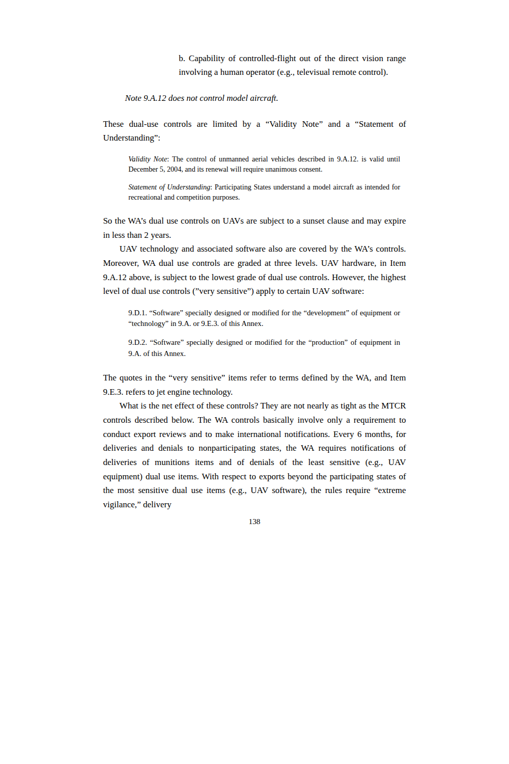b. Capability of controlled-flight out of the direct vision range involving a human operator (e.g., televisual remote control).
Note 9.A.12 does not control model aircraft.
These dual-use controls are limited by a “Validity Note” and a “Statement of Understanding”:
Validity Note: The control of unmanned aerial vehicles described in 9.A.12. is valid until December 5, 2004, and its renewal will require unanimous consent.
Statement of Understanding: Participating States understand a model aircraft as intended for recreational and competition purposes.
So the WA’s dual use controls on UAVs are subject to a sunset clause and may expire in less than 2 years.
UAV technology and associated software also are covered by the WA’s controls. Moreover, WA dual use controls are graded at three levels. UAV hardware, in Item 9.A.12 above, is subject to the lowest grade of dual use controls. However, the highest level of dual use controls (”very sensitive”) apply to certain UAV software:
9.D.1. “Software” specially designed or modified for the “development” of equipment or “technology” in 9.A. or 9.E.3. of this Annex.
9.D.2. “Software” specially designed or modified for the “production” of equipment in 9.A. of this Annex.
The quotes in the “very sensitive” items refer to terms defined by the WA, and Item 9.E.3. refers to jet engine technology.
What is the net effect of these controls? They are not nearly as tight as the MTCR controls described below. The WA controls basically involve only a requirement to conduct export reviews and to make international notifications. Every 6 months, for deliveries and denials to nonparticipating states, the WA requires notifications of deliveries of munitions items and of denials of the least sensitive (e.g., UAV equipment) dual use items. With respect to exports beyond the participating states of the most sensitive dual use items (e.g., UAV software), the rules require “extreme vigilance,” delivery
138